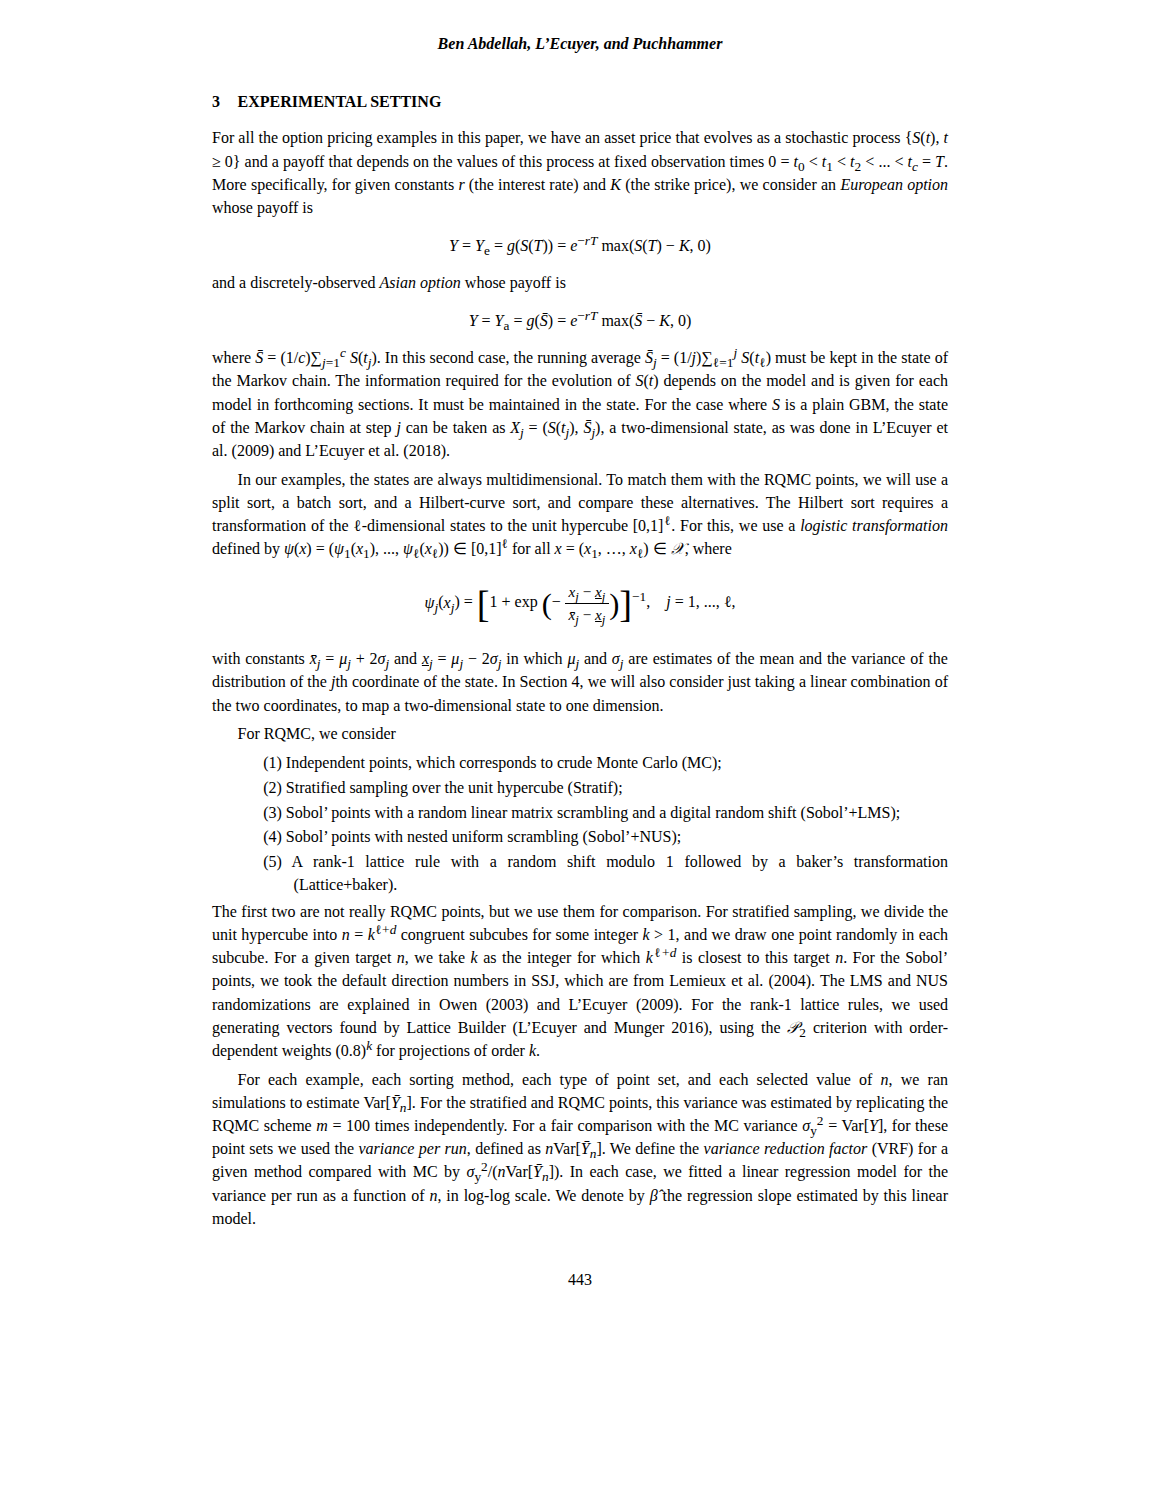Ben Abdellah, L’Ecuyer, and Puchhammer
3 EXPERIMENTAL SETTING
For all the option pricing examples in this paper, we have an asset price that evolves as a stochastic process {S(t), t ≥ 0} and a payoff that depends on the values of this process at fixed observation times 0 = t0 < t1 < t2 < ... < tc = T. More specifically, for given constants r (the interest rate) and K (the strike price), we consider an European option whose payoff is
Y = Ye = g(S(T)) = e−rT max(S(T) − K, 0)
and a discretely-observed Asian option whose payoff is
Y = Ya = g(S̄) = e−rT max(S̄ − K, 0)
where S̄ = (1/c)∑j=1c S(tj). In this second case, the running average S̄j = (1/j)∑ℓ=1j S(tℓ) must be kept in the state of the Markov chain. The information required for the evolution of S(t) depends on the model and is given for each model in forthcoming sections. It must be maintained in the state. For the case where S is a plain GBM, the state of the Markov chain at step j can be taken as Xj = (S(tj), S̄j), a two-dimensional state, as was done in L’Ecuyer et al. (2009) and L’Ecuyer et al. (2018).
In our examples, the states are always multidimensional. To match them with the RQMC points, we will use a split sort, a batch sort, and a Hilbert-curve sort, and compare these alternatives. The Hilbert sort requires a transformation of the ℓ-dimensional states to the unit hypercube [0,1]ℓ. For this, we use a logistic transformation defined by ψ(x) = (ψ1(x1), ..., ψℓ(xℓ)) ∈ [0,1]ℓ for all x = (x1, …, xℓ) ∈ 𝒳, where
ψj(xj) = [1 + exp (− xj − xj x̄j − xj)]−1, j = 1, ..., ℓ,
with constants x̄j = μj + 2σj and xj = μj − 2σj in which μj and σj are estimates of the mean and the variance of the distribution of the jth coordinate of the state. In Section 4, we will also consider just taking a linear combination of the two coordinates, to map a two-dimensional state to one dimension.
For RQMC, we consider
(1) Independent points, which corresponds to crude Monte Carlo (MC);
(2) Stratified sampling over the unit hypercube (Stratif);
(3) Sobol’ points with a random linear matrix scrambling and a digital random shift (Sobol’+LMS);
(4) Sobol’ points with nested uniform scrambling (Sobol’+NUS);
(5) A rank-1 lattice rule with a random shift modulo 1 followed by a baker’s transformation (Lattice+baker).
The first two are not really RQMC points, but we use them for comparison. For stratified sampling, we divide the unit hypercube into n = kℓ+d congruent subcubes for some integer k > 1, and we draw one point randomly in each subcube. For a given target n, we take k as the integer for which kℓ+d is closest to this target n. For the Sobol’ points, we took the default direction numbers in SSJ, which are from Lemieux et al. (2004). The LMS and NUS randomizations are explained in Owen (2003) and L’Ecuyer (2009). For the rank-1 lattice rules, we used generating vectors found by Lattice Builder (L’Ecuyer and Munger 2016), using the 𝒫2 criterion with order-dependent weights (0.8)k for projections of order k.
For each example, each sorting method, each type of point set, and each selected value of n, we ran simulations to estimate Var[Ȳn]. For the stratified and RQMC points, this variance was estimated by replicating the RQMC scheme m = 100 times independently. For a fair comparison with the MC variance σy2 = Var[Y], for these point sets we used the variance per run, defined as n Var[Ȳn]. We define the variance reduction factor (VRF) for a given method compared with MC by σy2/(n Var[Ȳn]). In each case, we fitted a linear regression model for the variance per run as a function of n, in log-log scale. We denote by β̂ the regression slope estimated by this linear model.
443